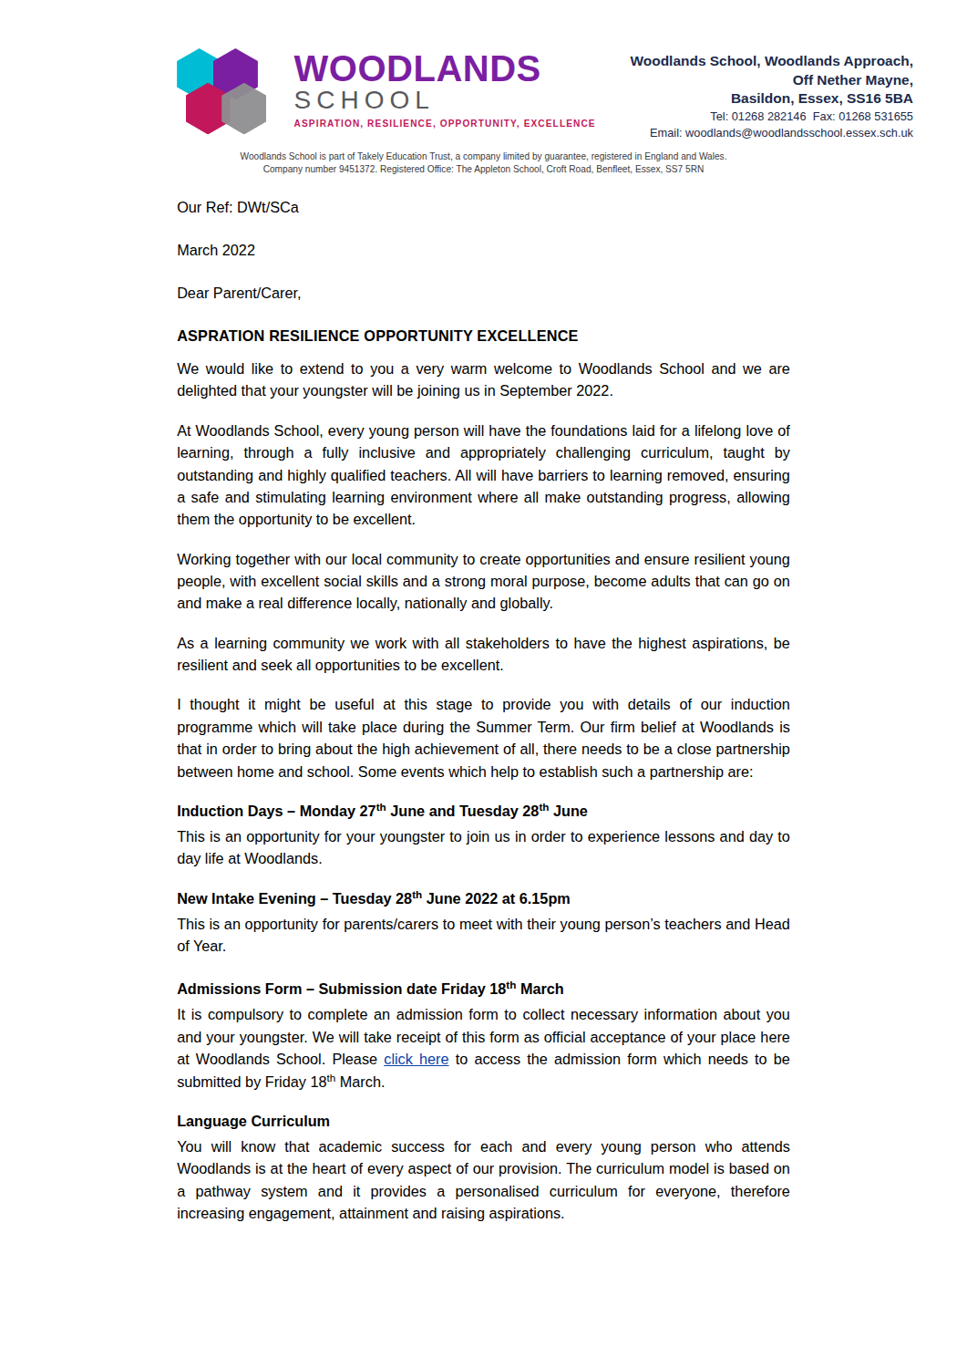WOODLANDS SCHOOL ASPIRATION, RESILIENCE, OPPORTUNITY, EXCELLENCE
Woodlands School, Woodlands Approach,
Off Nether Mayne,
Basildon, Essex, SS16 5BA
Tel: 01268 282146 Fax: 01268 531655
Email: woodlands@woodlandsschool.essex.sch.uk
Woodlands School is part of Takely Education Trust, a company limited by guarantee, registered in England and Wales.
Company number 9451372. Registered Office: The Appleton School, Croft Road, Benfleet, Essex, SS7 5RN
Our Ref: DWt/SCa
March 2022
Dear Parent/Carer,
ASPRATION RESILIENCE OPPORTUNITY EXCELLENCE
We would like to extend to you a very warm welcome to Woodlands School and we are delighted that your youngster will be joining us in September 2022.
At Woodlands School, every young person will have the foundations laid for a lifelong love of learning, through a fully inclusive and appropriately challenging curriculum, taught by outstanding and highly qualified teachers. All will have barriers to learning removed, ensuring a safe and stimulating learning environment where all make outstanding progress, allowing them the opportunity to be excellent.
Working together with our local community to create opportunities and ensure resilient young people, with excellent social skills and a strong moral purpose, become adults that can go on and make a real difference locally, nationally and globally.
As a learning community we work with all stakeholders to have the highest aspirations, be resilient and seek all opportunities to be excellent.
I thought it might be useful at this stage to provide you with details of our induction programme which will take place during the Summer Term. Our firm belief at Woodlands is that in order to bring about the high achievement of all, there needs to be a close partnership between home and school. Some events which help to establish such a partnership are:
Induction Days – Monday 27th June and Tuesday 28th June
This is an opportunity for your youngster to join us in order to experience lessons and day to day life at Woodlands.
New Intake Evening – Tuesday 28th June 2022 at 6.15pm
This is an opportunity for parents/carers to meet with their young person’s teachers and Head of Year.
Admissions Form – Submission date Friday 18th March
It is compulsory to complete an admission form to collect necessary information about you and your youngster. We will take receipt of this form as official acceptance of your place here at Woodlands School. Please click here to access the admission form which needs to be submitted by Friday 18th March.
Language Curriculum
You will know that academic success for each and every young person who attends Woodlands is at the heart of every aspect of our provision. The curriculum model is based on a pathway system and it provides a personalised curriculum for everyone, therefore increasing engagement, attainment and raising aspirations.